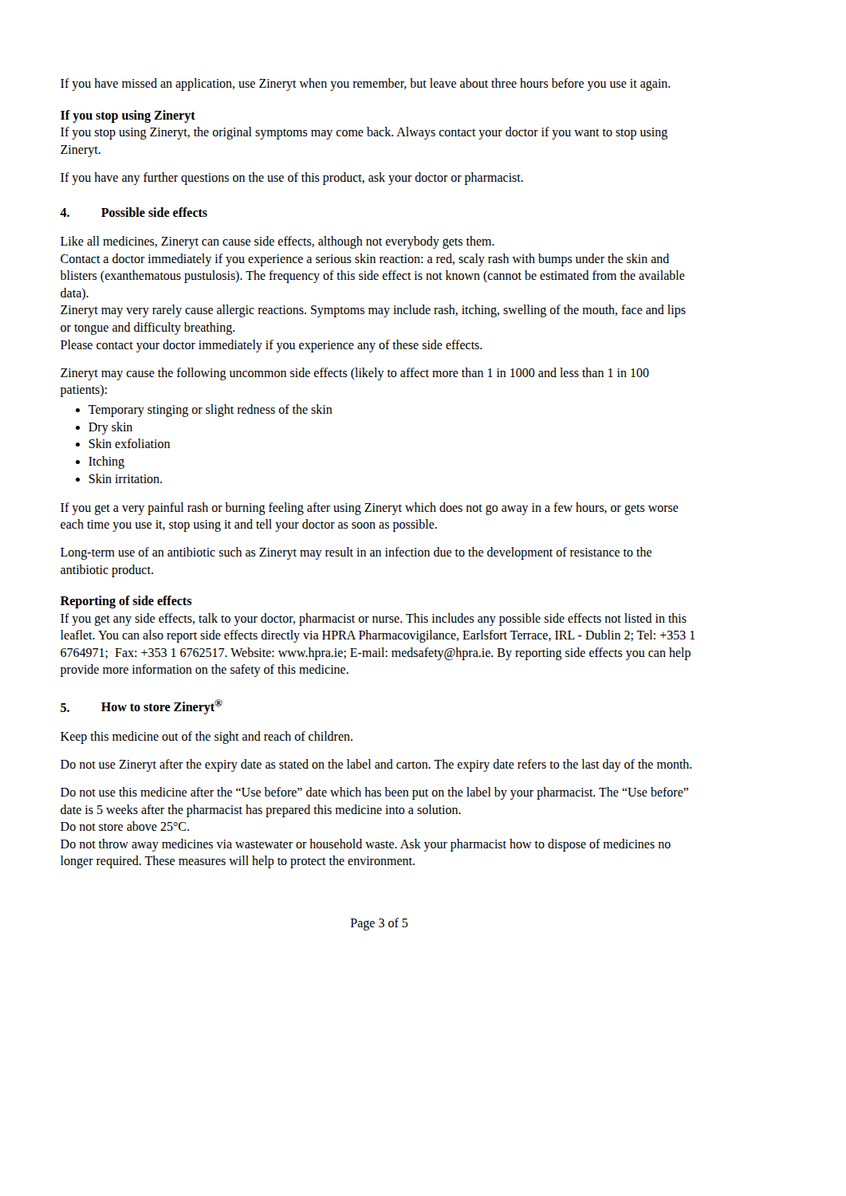If you have missed an application, use Zineryt when you remember, but leave about three hours before you use it again.
If you stop using Zineryt
If you stop using Zineryt, the original symptoms may come back. Always contact your doctor if you want to stop using Zineryt.
If you have any further questions on the use of this product, ask your doctor or pharmacist.
4. Possible side effects
Like all medicines, Zineryt can cause side effects, although not everybody gets them.
Contact a doctor immediately if you experience a serious skin reaction: a red, scaly rash with bumps under the skin and blisters (exanthematous pustulosis). The frequency of this side effect is not known (cannot be estimated from the available data).
Zineryt may very rarely cause allergic reactions. Symptoms may include rash, itching, swelling of the mouth, face and lips or tongue and difficulty breathing.
Please contact your doctor immediately if you experience any of these side effects.
Zineryt may cause the following uncommon side effects (likely to affect more than 1 in 1000 and less than 1 in 100 patients):
Temporary stinging or slight redness of the skin
Dry skin
Skin exfoliation
Itching
Skin irritation.
If you get a very painful rash or burning feeling after using Zineryt which does not go away in a few hours, or gets worse each time you use it, stop using it and tell your doctor as soon as possible.
Long-term use of an antibiotic such as Zineryt may result in an infection due to the development of resistance to the antibiotic product.
Reporting of side effects
If you get any side effects, talk to your doctor, pharmacist or nurse. This includes any possible side effects not listed in this leaflet. You can also report side effects directly via HPRA Pharmacovigilance, Earlsfort Terrace, IRL - Dublin 2; Tel: +353 1 6764971; Fax: +353 1 6762517. Website: www.hpra.ie; E-mail: medsafety@hpra.ie. By reporting side effects you can help provide more information on the safety of this medicine.
5. How to store Zineryt®
Keep this medicine out of the sight and reach of children.
Do not use Zineryt after the expiry date as stated on the label and carton. The expiry date refers to the last day of the month.
Do not use this medicine after the “Use before” date which has been put on the label by your pharmacist. The “Use before” date is 5 weeks after the pharmacist has prepared this medicine into a solution.
Do not store above 25°C.
Do not throw away medicines via wastewater or household waste. Ask your pharmacist how to dispose of medicines no longer required. These measures will help to protect the environment.
Page 3 of 5